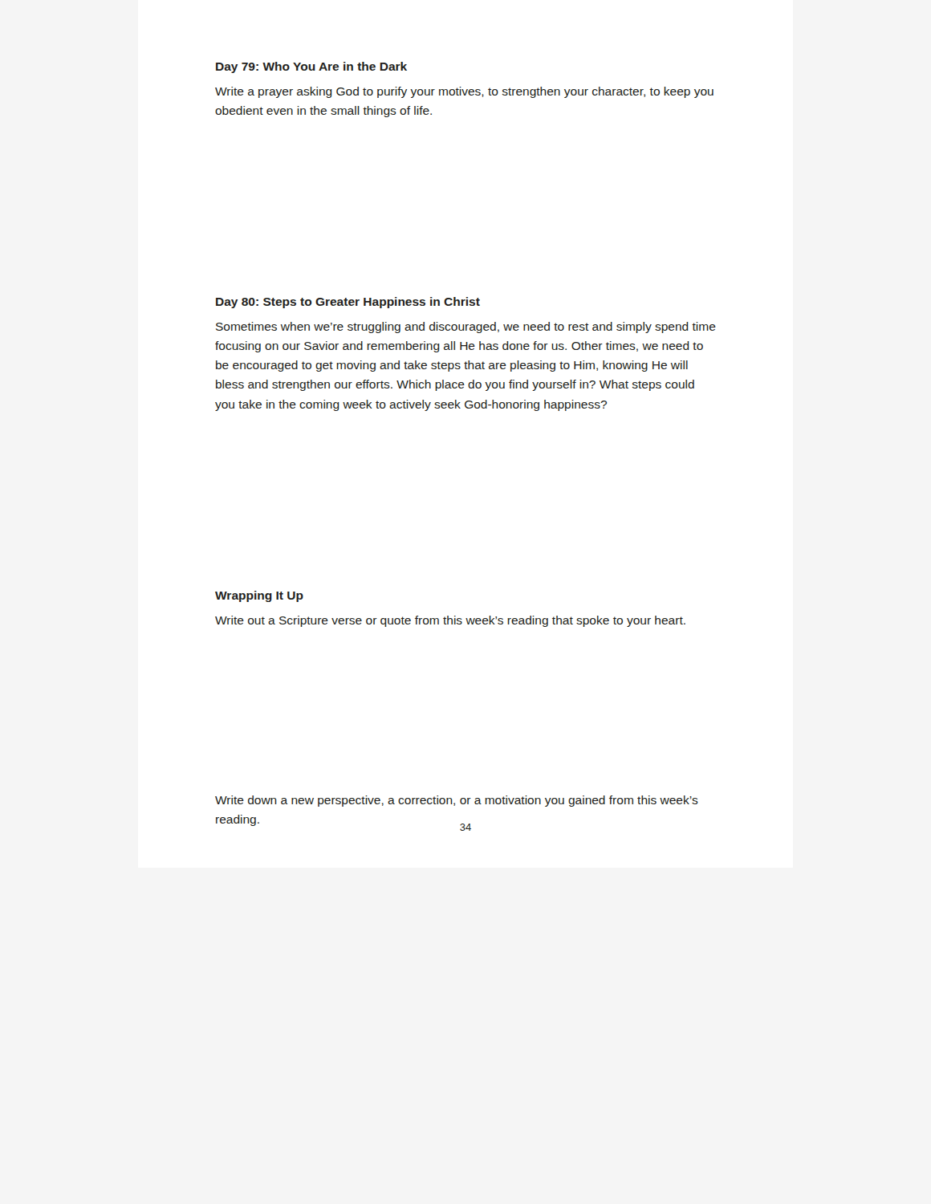Day 79: Who You Are in the Dark
Write a prayer asking God to purify your motives, to strengthen your character, to keep you obedient even in the small things of life.
Day 80: Steps to Greater Happiness in Christ
Sometimes when we’re struggling and discouraged, we need to rest and simply spend time focusing on our Savior and remembering all He has done for us. Other times, we need to be encouraged to get moving and take steps that are pleasing to Him, knowing He will bless and strengthen our efforts. Which place do you find yourself in? What steps could you take in the coming week to actively seek God-honoring happiness?
Wrapping It Up
Write out a Scripture verse or quote from this week’s reading that spoke to your heart.
Write down a new perspective, a correction, or a motivation you gained from this week’s reading.
34